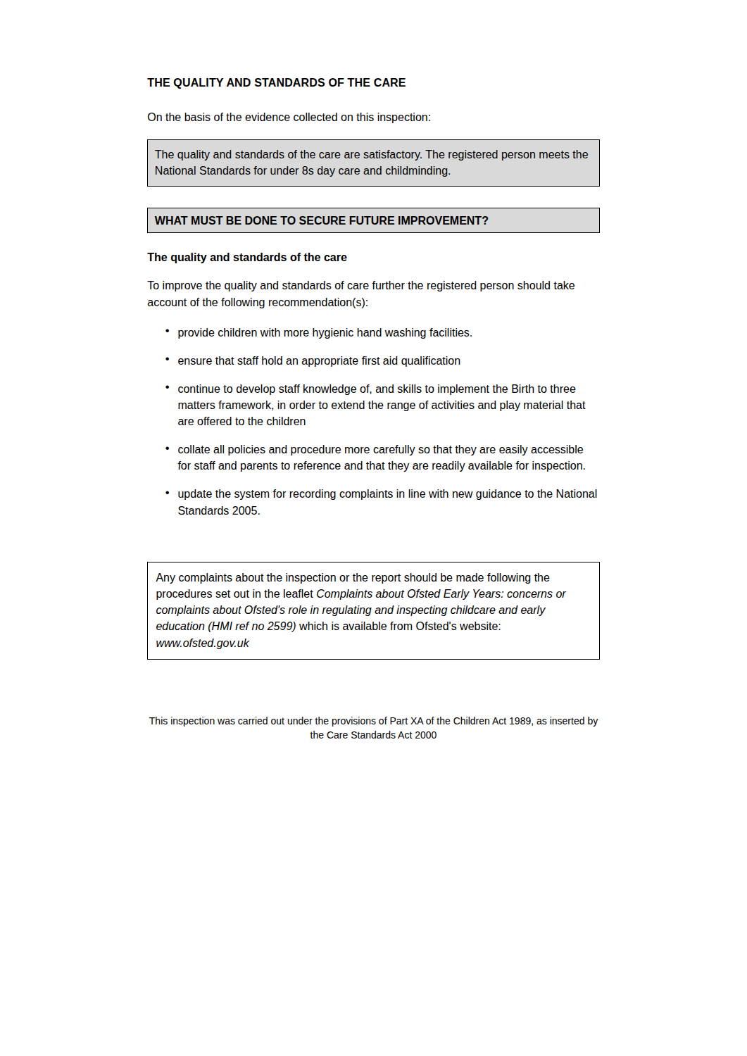THE QUALITY AND STANDARDS OF THE CARE
On the basis of the evidence collected on this inspection:
The quality and standards of the care are satisfactory. The registered person meets the National Standards for under 8s day care and childminding.
WHAT MUST BE DONE TO SECURE FUTURE IMPROVEMENT?
The quality and standards of the care
To improve the quality and standards of care further the registered person should take account of the following recommendation(s):
provide children with more hygienic hand washing facilities.
ensure that staff hold an appropriate first aid qualification
continue to develop staff knowledge of, and skills to implement the Birth to three matters framework, in order to extend the range of activities and play material that are offered to the children
collate all policies and procedure more carefully so that they are easily accessible for staff and parents to reference and that they are readily available for inspection.
update the system for recording complaints in line with new guidance to the National Standards 2005.
Any complaints about the inspection or the report should be made following the procedures set out in the leaflet Complaints about Ofsted Early Years: concerns or complaints about Ofsted's role in regulating and inspecting childcare and early education (HMI ref no 2599) which is available from Ofsted's website: www.ofsted.gov.uk
This inspection was carried out under the provisions of Part XA of the Children Act 1989, as inserted by the Care Standards Act 2000